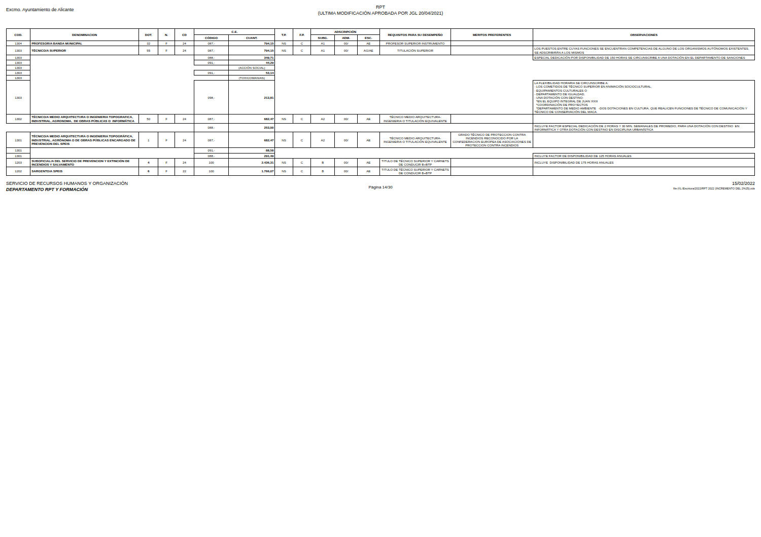Excmo. Ayuntamiento de Alicante
RPT
(ULTIMA MODIFICACIÓN APROBADA POR JGL 20/04/2021)
| COD. | DENOMINACION | DOT. | N. | CD | C.E. | T.P. | F.P. | ADSCRIPCIÓN | REQUISITOS PARA SU DESEMPEÑO | MERITOS PREFERENTES | OBSERVACIONES |
| --- | --- | --- | --- | --- | --- | --- | --- | --- | --- | --- | --- |
| CÓDIGO | CUANT. | SUBG. | ADM. | ESC. |
| 1304 | PROFESOR/A BANDA MUNICIPAL | 32 | F | 24 | 087,- | 794,15 | NS | C | A1 | 00/ | AE | PROFESOR SUPERIOR INSTRUMENTO | | |
| 1303 | TÉCNICO/A SUPERIOR | 55 | F | 24 | 087,- | 794,15 | NS | C | A1 | 00/ | AG/AE | TITULACIÓN SUPERIOR | | LOS PUESTOS ENTRE CUYAS FUNCIONES SE ENCUENTRAN COMPETENCIAS DE ALGUNO DE LOS ORGANISMOS AUTÓNOMOS EXISTENTES, SE ADSCRIBIRÁN A LOS MISMOS |
| 1303 | | | | | 088,- | 349,71 | | | | | | | | ESPECIAL DEDICACIÓN POR DISPONIBILIDAD DE 150 HORAS SE CIRCUNSCRIBE A UNA DOTACIÓN EN EL DEPARTAMENTO DE SANCIONES |
| 1303 | | | | | 091,- | 44,29 | | | | | | | | |
| 1303 | | | | | | (ACCIÓN SOCIAL) | | | | | | | | |
| 1303 | | | | | 091,- | 53,14 | | | | | | | | |
| 1303 | | | | | | (TOXICOMANIAS) | | | | | | | | |
| 1303 | | | | | 098,- | 213,81 | | | | | | | | LA FLEXIBILIDAD HORARIA SE CIRCUNSCRIBE A: - LOS COMETIDOS DE TÉCNICO SUPERIOR EN ANIMACIÓN SOCIOCULTURAL, - EQUIPAMIENTOS CULTURALES O - DEPARTAMENTO DE IGUALDAD, - UNA DOTACIÓN CON DESTINO: *EN EL EQUIPO INTEGRAL DE JUAN XXIII *COORDINACIÓN DE PROYECTOS *DEPARTAMENTO DE MEDIO AMBIENTE -DOS DOTACIONES EN CULTURA, QUE REALICEN FUNCIONES DE TÉCNICO DE COMUNICACIÓN Y TÉCNICO DE CONSERVACIÓN DEL MACA. |
| 1302 | TÉCNICO/A MEDIO ARQUITECTURA O INGENIERIA TOPOGRAFICA, INDUSTRIAL, AGRONOMA, DE OBRAS PÚBLICAS O INFORMÁTICA | 50 | F | 24 | 087,- | 682,47 | NS | C | A2 | 00/ | AE | TÉCNICO MEDIO ARQUITECTURA- INGENIERIA O TITULACIÓN EQUIVALENTE | | |
| | | | | | 088.- | 253,00 | | | | | | | | INCLUYE FACTOR ESPECIAL DEDICACIÓN DE 2 HORAS Y 30 MIN. SEMANALES DE PROMEDIO, PARA UNA DOTACIÓN CON DESTINO EN INFORMÁTICA Y OTRA DOTACIÓN CON DESTINO EN DISCIPLINA URBANÍSTICA |
| 1301 | TÉCNICO/A MEDIO ARQUITECTURA O INGENIERIA TOPOGRÁFICA, INDUSTRIAL, AGRÓNOMA O DE OBRAS PÚBLICAS ENCARGADO DE PREVENCION DEL SPEIS | 1 | F | 24 | 087,- | 682,47 | NS | C | A2 | 00/ | AE | TÉCNICO MEDIO ARQUITECTURA- INGENIERIA O TITULACIÓN EQUIVALENTE | GRADO TÉCNICO DE PROTECCION CONTRA INCENDIOS RECONOCIDO POR LA CONFEDERACION EUROPEA DE ASOCIACIONES DE PROTECCION CONTRA INCENDIOS | |
| 1301 | | | | | 091,- | 88,58 | | | | | | | | |
| 1301 | | | | | 088.- | 291,49 | | | | | | | | INCLUYE FACTOR DE DISPONIBILIDAD DE 125 HORAS ANUALES |
| 1203 | SUBOFICIAL/A DEL SERVICIO DE PREVENCION Y EXTINCIÓN DE INCENDIOS Y SALVAMENTO | 4 | F | 24 | 100 | 2.436,31 | NS | C | B | 00/ | AE | TITULO DE TÉCNICO SUPERIOR Y CARNETS DE CONDUCIR B+BTP | | INCLUYE DISPONIBILIDAD DE 175 HORAS ANUALES |
| 1202 | SARGENTO/A SPEIS | 6 | F | 22 | 100 | 1.766,07 | NS | C | B | 00/ | AE | TITULO DE TÉCNICO SUPERIOR Y CARNETS DE CONDUCIR B+BTP | | |
SERVICIO DE RECURSOS HUMANOS Y ORGANIZACIÓN
DEPARTAMENTO RPT Y FORMACIÓN
Página 14/30
15/02/2022
file:///L:/Escritura/2022/RPT 2022 (INCREMENTO DEL 2%25).ods